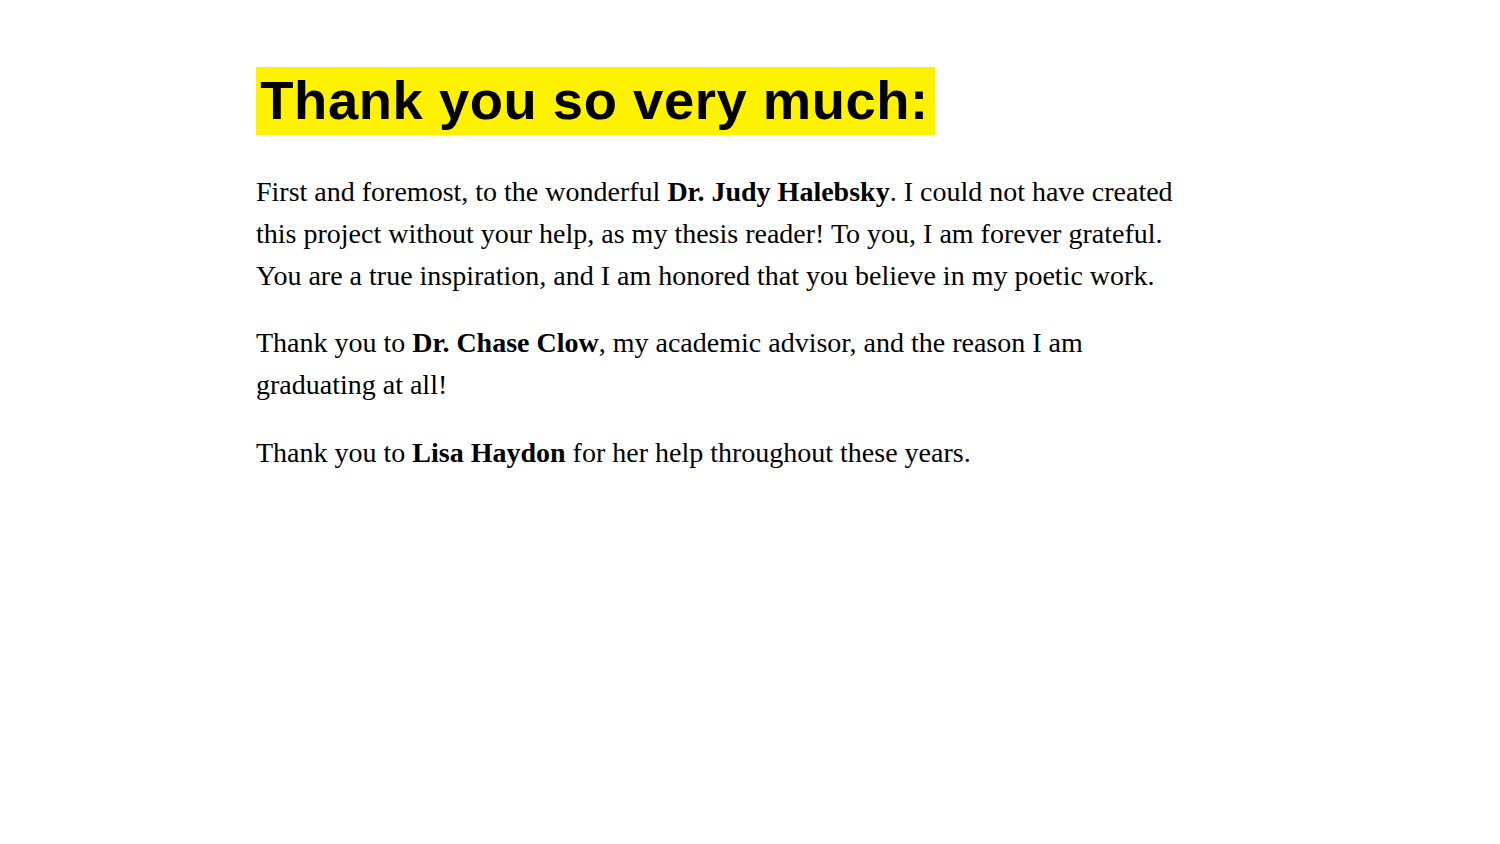Thank you so very much:
First and foremost, to the wonderful Dr. Judy Halebsky. I could not have created this project without your help, as my thesis reader! To you, I am forever grateful. You are a true inspiration, and I am honored that you believe in my poetic work.
Thank you to Dr. Chase Clow, my academic advisor, and the reason I am graduating at all!
Thank you to Lisa Haydon for her help throughout these years.